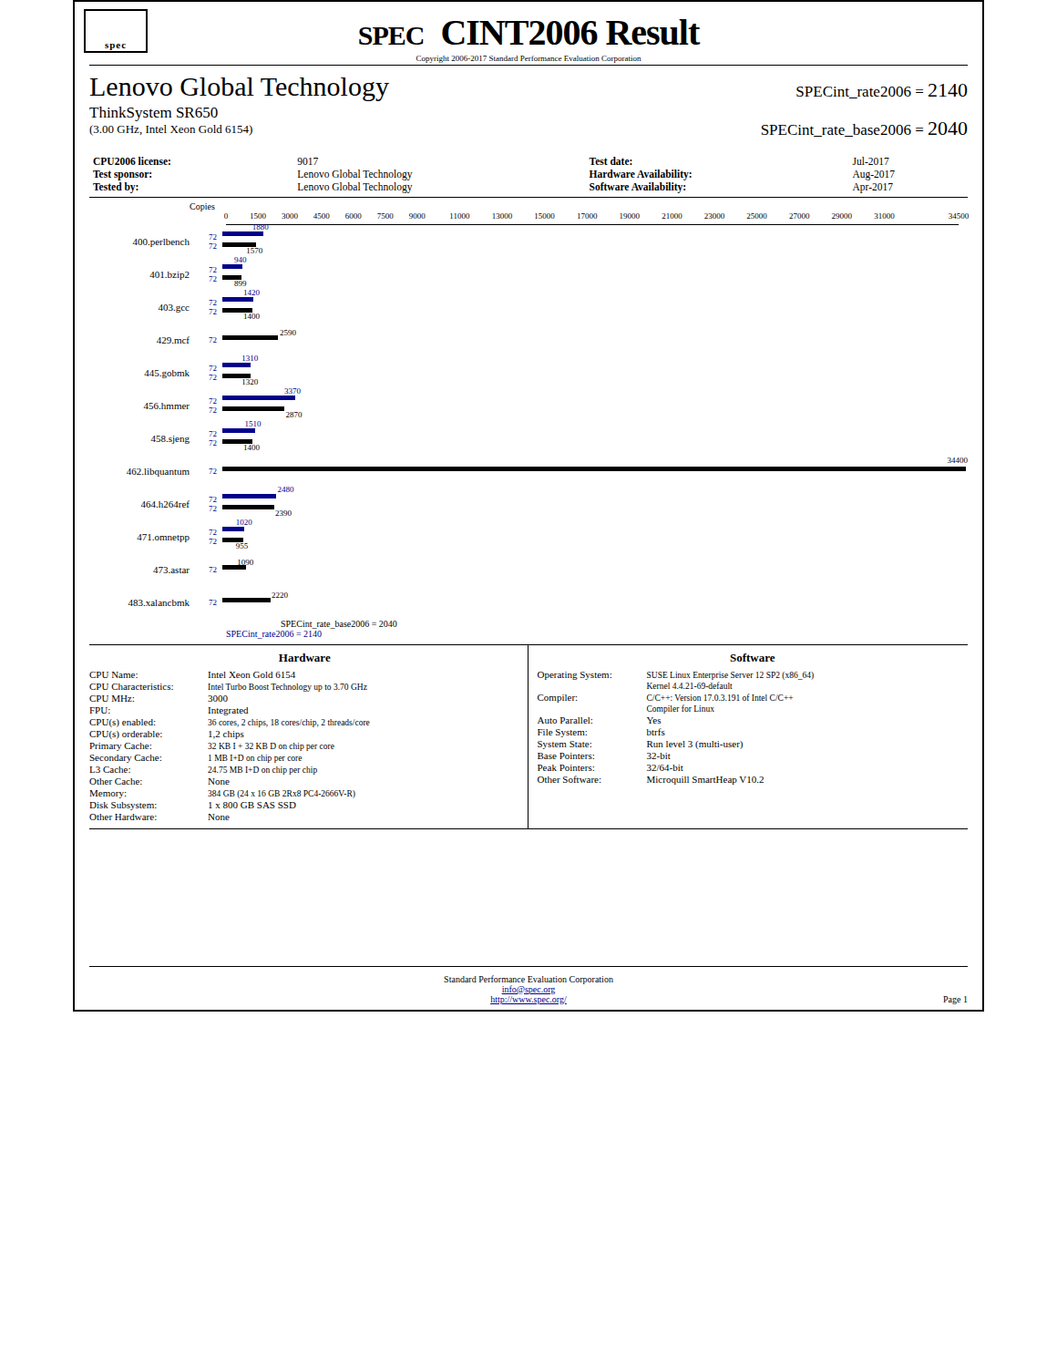SPEC CINT2006 Result
Copyright 2006-2017 Standard Performance Evaluation Corporation
Lenovo Global Technology
ThinkSystem SR650 (3.00 GHz, Intel Xeon Gold 6154)
SPECint_rate2006 = 2140
SPECint_rate_base2006 = 2040
| CPU2006 license: | 9017 | Test date: | Jul-2017 |
| Test sponsor: | Lenovo Global Technology | Hardware Availability: | Aug-2017 |
| Tested by: | Lenovo Global Technology | Software Availability: | Apr-2017 |
Copies
0 1500 3000 4500 6000 7500 9000 11000 13000 15000 17000 19000 21000 23000 25000 27000 29000 31000 34500
400.perlbench
72
72
1880
1570
401.bzip2
72
72
940
899
403.gcc
72
72
1420
1400
429.mcf
72
2590
445.gobmk
72
72
1310
1320
456.hmmer
72
72
3370
2870
458.sjeng
72
72
1510
1400
462.libquantum
72
34400
464.h264ref
72
72
2480
2390
471.omnetpp
72
72
1020
955
473.astar
72
1090
483.xalancbmk
72
2220
SPECint_rate_base2006 = 2040
SPECint_rate2006 = 2140
Hardware
CPU Name:
Intel Xeon Gold 6154
CPU Characteristics:
Intel Turbo Boost Technology up to 3.70 GHz
CPU MHz:
3000
FPU:
Integrated
CPU(s) enabled:
36 cores, 2 chips, 18 cores/chip, 2 threads/core
CPU(s) orderable:
1,2 chips
Primary Cache:
32 KB I + 32 KB D on chip per core
Secondary Cache:
1 MB I+D on chip per core
L3 Cache:
24.75 MB I+D on chip per chip
Other Cache:
None
Memory:
384 GB (24 x 16 GB 2Rx8 PC4-2666V-R)
Disk Subsystem:
1 x 800 GB SAS SSD
Other Hardware:
None
Software
Operating System:
SUSE Linux Enterprise Server 12 SP2 (x86_64)
Kernel 4.4.21-69-default
Compiler:
C/C++: Version 17.0.3.191 of Intel C/C++
Compiler for Linux
Auto Parallel:
Yes
File System:
btrfs
System State:
Run level 3 (multi-user)
Base Pointers:
32-bit
Peak Pointers:
32/64-bit
Other Software:
Microquill SmartHeap V10.2
Standard Performance Evaluation Corporation
info@spec.org
http://www.spec.org/
Page 1